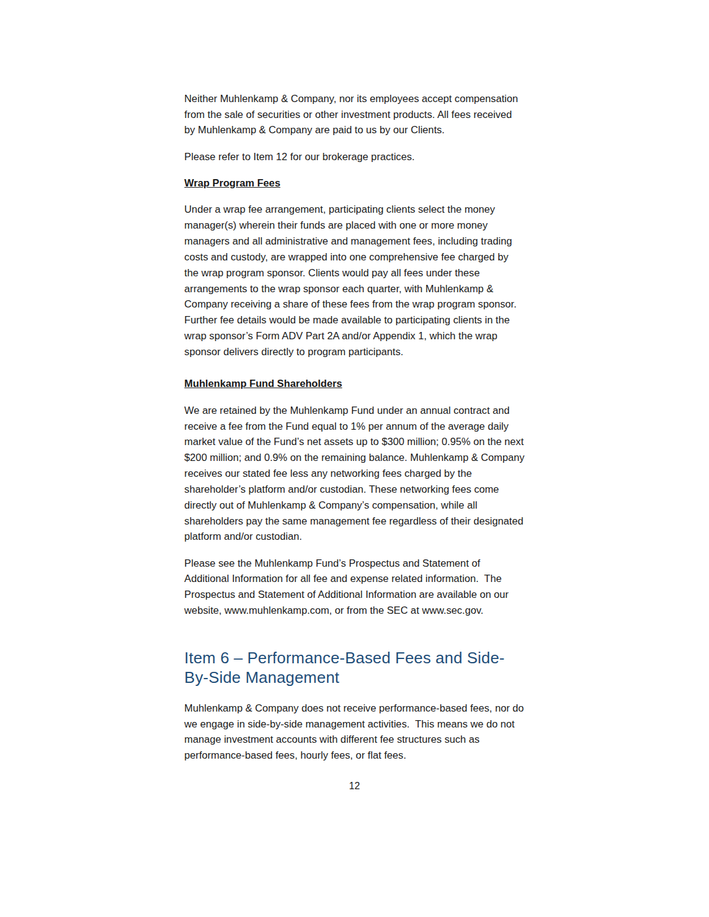Neither Muhlenkamp & Company, nor its employees accept compensation from the sale of securities or other investment products. All fees received by Muhlenkamp & Company are paid to us by our Clients.
Please refer to Item 12 for our brokerage practices.
Wrap Program Fees
Under a wrap fee arrangement, participating clients select the money manager(s) wherein their funds are placed with one or more money managers and all administrative and management fees, including trading costs and custody, are wrapped into one comprehensive fee charged by the wrap program sponsor. Clients would pay all fees under these arrangements to the wrap sponsor each quarter, with Muhlenkamp & Company receiving a share of these fees from the wrap program sponsor. Further fee details would be made available to participating clients in the wrap sponsor’s Form ADV Part 2A and/or Appendix 1, which the wrap sponsor delivers directly to program participants.
Muhlenkamp Fund Shareholders
We are retained by the Muhlenkamp Fund under an annual contract and receive a fee from the Fund equal to 1% per annum of the average daily market value of the Fund’s net assets up to $300 million; 0.95% on the next $200 million; and 0.9% on the remaining balance. Muhlenkamp & Company receives our stated fee less any networking fees charged by the shareholder’s platform and/or custodian. These networking fees come directly out of Muhlenkamp & Company’s compensation, while all shareholders pay the same management fee regardless of their designated platform and/or custodian.
Please see the Muhlenkamp Fund’s Prospectus and Statement of Additional Information for all fee and expense related information. The Prospectus and Statement of Additional Information are available on our website, www.muhlenkamp.com, or from the SEC at www.sec.gov.
Item 6 – Performance-Based Fees and Side-By-Side Management
Muhlenkamp & Company does not receive performance-based fees, nor do we engage in side-by-side management activities. This means we do not manage investment accounts with different fee structures such as performance-based fees, hourly fees, or flat fees.
12